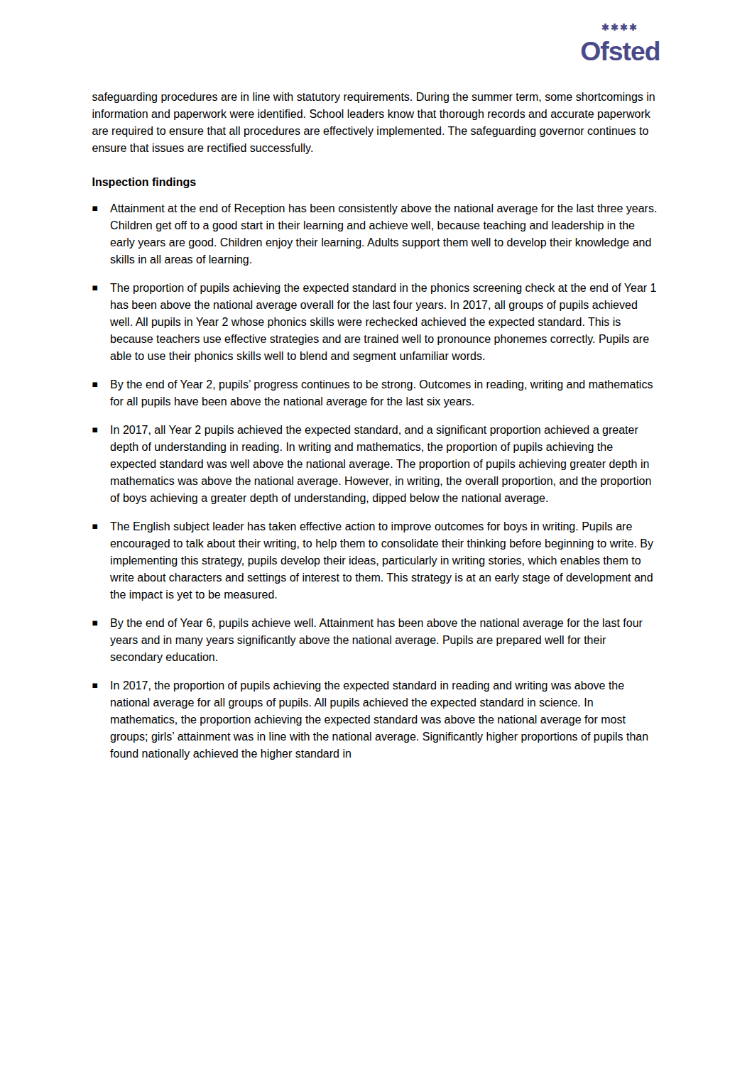✱✱✱✱ Ofsted
safeguarding procedures are in line with statutory requirements. During the summer term, some shortcomings in information and paperwork were identified. School leaders know that thorough records and accurate paperwork are required to ensure that all procedures are effectively implemented. The safeguarding governor continues to ensure that issues are rectified successfully.
Inspection findings
Attainment at the end of Reception has been consistently above the national average for the last three years. Children get off to a good start in their learning and achieve well, because teaching and leadership in the early years are good. Children enjoy their learning. Adults support them well to develop their knowledge and skills in all areas of learning.
The proportion of pupils achieving the expected standard in the phonics screening check at the end of Year 1 has been above the national average overall for the last four years. In 2017, all groups of pupils achieved well. All pupils in Year 2 whose phonics skills were rechecked achieved the expected standard. This is because teachers use effective strategies and are trained well to pronounce phonemes correctly. Pupils are able to use their phonics skills well to blend and segment unfamiliar words.
By the end of Year 2, pupils’ progress continues to be strong. Outcomes in reading, writing and mathematics for all pupils have been above the national average for the last six years.
In 2017, all Year 2 pupils achieved the expected standard, and a significant proportion achieved a greater depth of understanding in reading. In writing and mathematics, the proportion of pupils achieving the expected standard was well above the national average. The proportion of pupils achieving greater depth in mathematics was above the national average. However, in writing, the overall proportion, and the proportion of boys achieving a greater depth of understanding, dipped below the national average.
The English subject leader has taken effective action to improve outcomes for boys in writing. Pupils are encouraged to talk about their writing, to help them to consolidate their thinking before beginning to write. By implementing this strategy, pupils develop their ideas, particularly in writing stories, which enables them to write about characters and settings of interest to them. This strategy is at an early stage of development and the impact is yet to be measured.
By the end of Year 6, pupils achieve well. Attainment has been above the national average for the last four years and in many years significantly above the national average. Pupils are prepared well for their secondary education.
In 2017, the proportion of pupils achieving the expected standard in reading and writing was above the national average for all groups of pupils. All pupils achieved the expected standard in science. In mathematics, the proportion achieving the expected standard was above the national average for most groups; girls’ attainment was in line with the national average. Significantly higher proportions of pupils than found nationally achieved the higher standard in